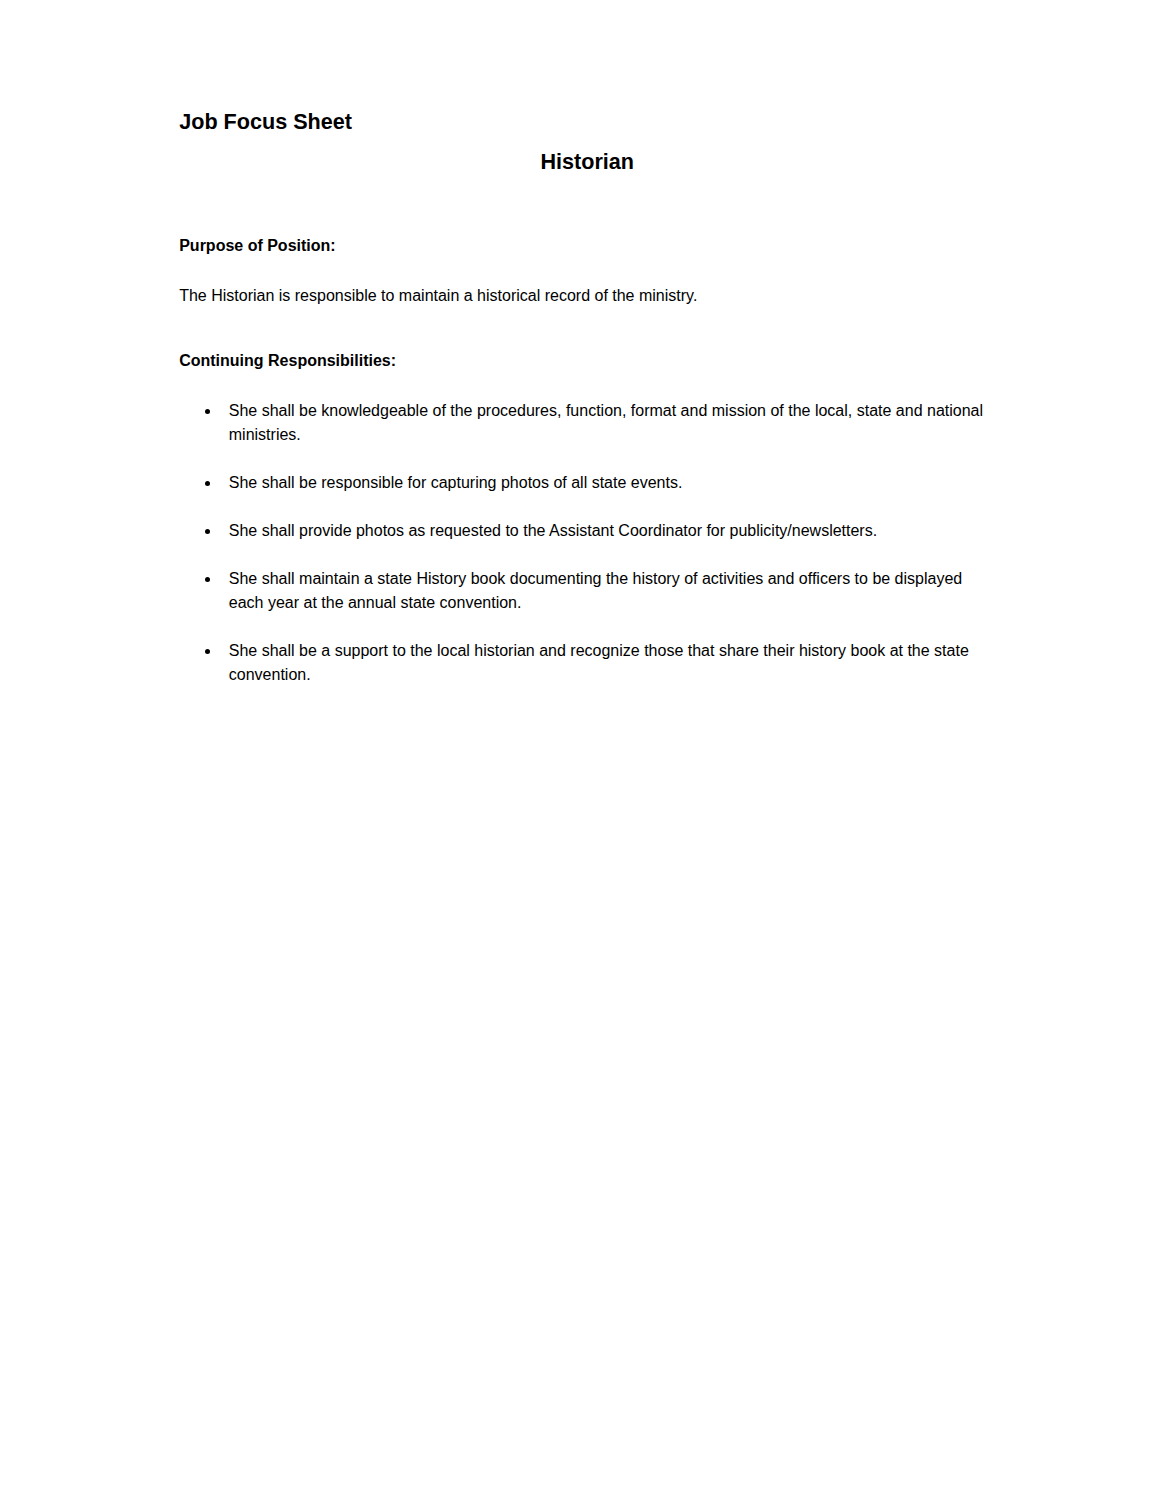Job Focus Sheet
Historian
Purpose of Position:
The Historian is responsible to maintain a historical record of the ministry.
Continuing Responsibilities:
She shall be knowledgeable of the procedures, function, format and mission of the local, state and national ministries.
She shall be responsible for capturing photos of all state events.
She shall provide photos as requested to the Assistant Coordinator for publicity/newsletters.
She shall maintain a state History book documenting the history of activities and officers to be displayed each year at the annual state convention.
She shall be a support to the local historian and recognize those that share their history book at the state convention.